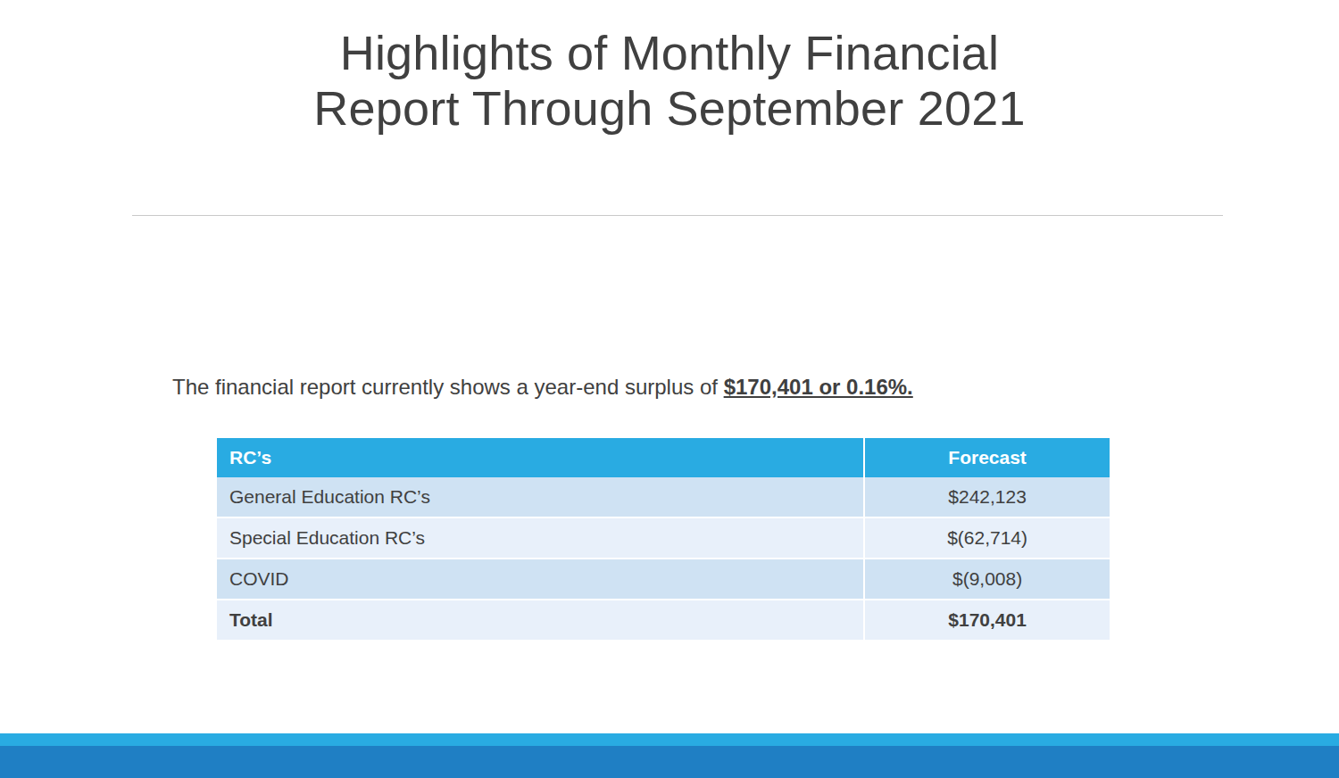Highlights of Monthly Financial
Report Through September 2021
The financial report currently shows a year-end surplus of $170,401 or 0.16%.
| RC’s | Forecast |
| --- | --- |
| General Education RC’s | $242,123 |
| Special Education RC’s | $(62,714) |
| COVID | $(9,008) |
| Total | $170,401 |